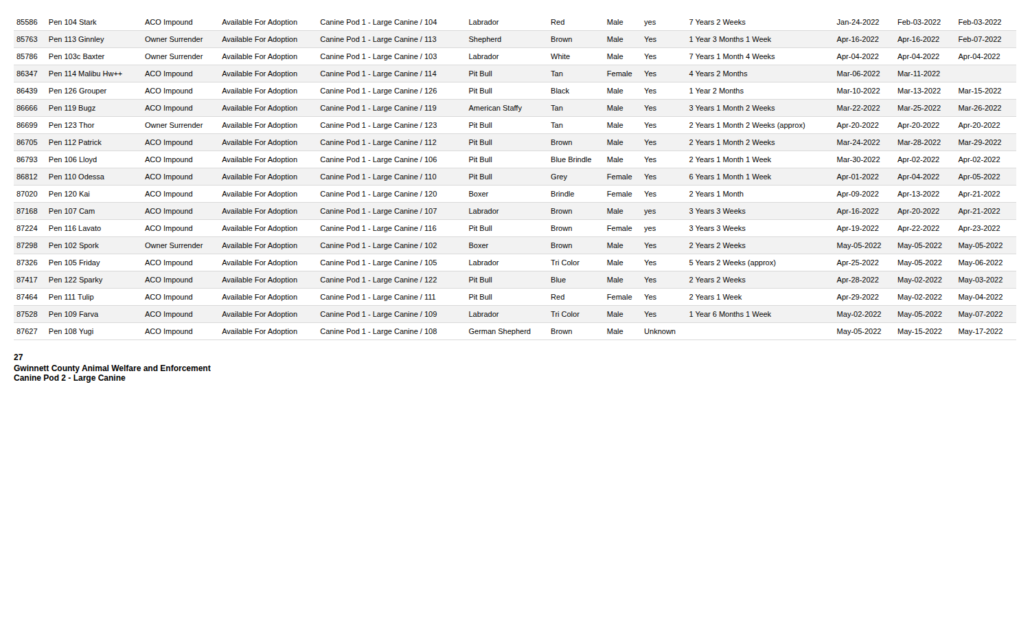| 85586 | Pen 104 Stark | ACO Impound | Available For Adoption | Canine Pod 1 - Large Canine / 104 | Labrador | Red | Male | yes | 7 Years 2 Weeks | Jan-24-2022 | Feb-03-2022 | Feb-03-2022 |
| 85763 | Pen 113 Ginnley | Owner Surrender | Available For Adoption | Canine Pod 1 - Large Canine / 113 | Shepherd | Brown | Male | Yes | 1 Year 3 Months 1 Week | Apr-16-2022 | Apr-16-2022 | Feb-07-2022 |
| 85786 | Pen 103c Baxter | Owner Surrender | Available For Adoption | Canine Pod 1 - Large Canine / 103 | Labrador | White | Male | Yes | 7 Years 1 Month 4 Weeks | Apr-04-2022 | Apr-04-2022 | Apr-04-2022 |
| 86347 | Pen 114 Malibu Hw++ | ACO Impound | Available For Adoption | Canine Pod 1 - Large Canine / 114 | Pit Bull | Tan | Female | Yes | 4 Years 2 Months | Mar-06-2022 | Mar-11-2022 | |
| 86439 | Pen 126 Grouper | ACO Impound | Available For Adoption | Canine Pod 1 - Large Canine / 126 | Pit Bull | Black | Male | Yes | 1 Year 2 Months | Mar-10-2022 | Mar-13-2022 | Mar-15-2022 |
| 86666 | Pen 119 Bugz | ACO Impound | Available For Adoption | Canine Pod 1 - Large Canine / 119 | American Staffy | Tan | Male | Yes | 3 Years 1 Month 2 Weeks | Mar-22-2022 | Mar-25-2022 | Mar-26-2022 |
| 86699 | Pen 123 Thor | Owner Surrender | Available For Adoption | Canine Pod 1 - Large Canine / 123 | Pit Bull | Tan | Male | Yes | 2 Years 1 Month 2 Weeks (approx) | Apr-20-2022 | Apr-20-2022 | Apr-20-2022 |
| 86705 | Pen 112 Patrick | ACO Impound | Available For Adoption | Canine Pod 1 - Large Canine / 112 | Pit Bull | Brown | Male | Yes | 2 Years 1 Month 2 Weeks | Mar-24-2022 | Mar-28-2022 | Mar-29-2022 |
| 86793 | Pen 106 Lloyd | ACO Impound | Available For Adoption | Canine Pod 1 - Large Canine / 106 | Pit Bull | Blue Brindle | Male | Yes | 2 Years 1 Month 1 Week | Mar-30-2022 | Apr-02-2022 | Apr-02-2022 |
| 86812 | Pen 110 Odessa | ACO Impound | Available For Adoption | Canine Pod 1 - Large Canine / 110 | Pit Bull | Grey | Female | Yes | 6 Years 1 Month 1 Week | Apr-01-2022 | Apr-04-2022 | Apr-05-2022 |
| 87020 | Pen 120 Kai | ACO Impound | Available For Adoption | Canine Pod 1 - Large Canine / 120 | Boxer | Brindle | Female | Yes | 2 Years 1 Month | Apr-09-2022 | Apr-13-2022 | Apr-21-2022 |
| 87168 | Pen 107 Cam | ACO Impound | Available For Adoption | Canine Pod 1 - Large Canine / 107 | Labrador | Brown | Male | yes | 3 Years 3 Weeks | Apr-16-2022 | Apr-20-2022 | Apr-21-2022 |
| 87224 | Pen 116 Lavato | ACO Impound | Available For Adoption | Canine Pod 1 - Large Canine / 116 | Pit Bull | Brown | Female | yes | 3 Years 3 Weeks | Apr-19-2022 | Apr-22-2022 | Apr-23-2022 |
| 87298 | Pen 102 Spork | Owner Surrender | Available For Adoption | Canine Pod 1 - Large Canine / 102 | Boxer | Brown | Male | Yes | 2 Years 2 Weeks | May-05-2022 | May-05-2022 | May-05-2022 |
| 87326 | Pen 105 Friday | ACO Impound | Available For Adoption | Canine Pod 1 - Large Canine / 105 | Labrador | Tri Color | Male | Yes | 5 Years 2 Weeks (approx) | Apr-25-2022 | May-05-2022 | May-06-2022 |
| 87417 | Pen 122 Sparky | ACO Impound | Available For Adoption | Canine Pod 1 - Large Canine / 122 | Pit Bull | Blue | Male | Yes | 2 Years 2 Weeks | Apr-28-2022 | May-02-2022 | May-03-2022 |
| 87464 | Pen 111 Tulip | ACO Impound | Available For Adoption | Canine Pod 1 - Large Canine / 111 | Pit Bull | Red | Female | Yes | 2 Years 1 Week | Apr-29-2022 | May-02-2022 | May-04-2022 |
| 87528 | Pen 109 Farva | ACO Impound | Available For Adoption | Canine Pod 1 - Large Canine / 109 | Labrador | Tri Color | Male | Yes | 1 Year 6 Months 1 Week | May-02-2022 | May-05-2022 | May-07-2022 |
| 87627 | Pen 108 Yugi | ACO Impound | Available For Adoption | Canine Pod 1 - Large Canine / 108 | German Shepherd | Brown | Male | Unknown | | May-05-2022 | May-15-2022 | May-17-2022 |
27
Gwinnett County Animal Welfare and Enforcement
Canine Pod 2 - Large Canine